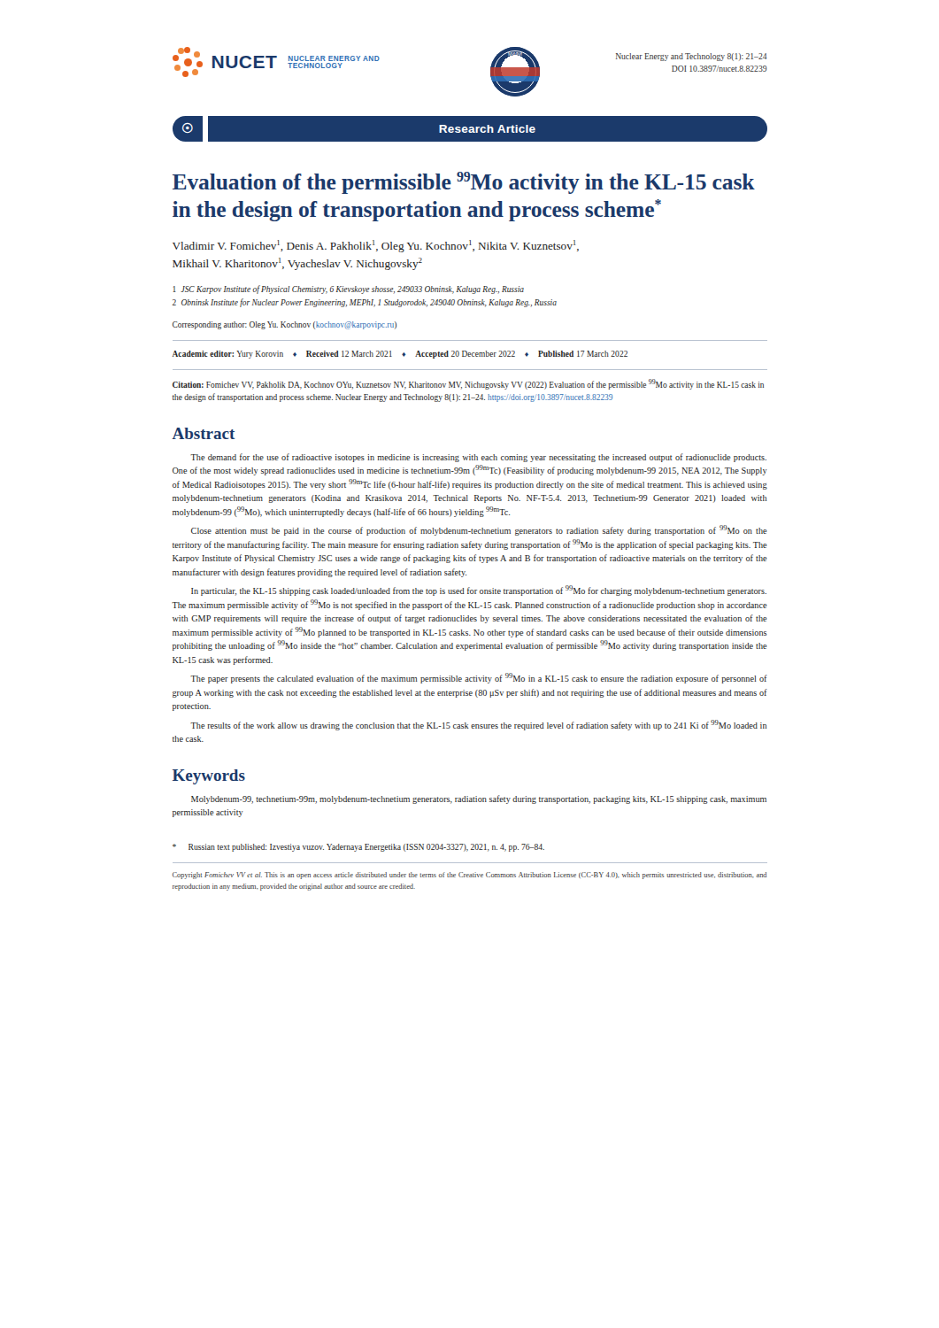NUCET
NUCLEAR ENERGY AND
TECHNOLOGY
МИФИ
НИЯУ
Nuclear Energy and Technology 8(1): 21–24
DOI 10.3897/nucet.8.82239
☉
Research Article
Evaluation of the permissible 99Mo activity in the KL-15 cask in the design of transportation and process scheme*
Vladimir V. Fomichev1, Denis A. Pakholik1, Oleg Yu. Kochnov1, Nikita V. Kuznetsov1,
Mikhail V. Kharitonov1, Vyacheslav V. Nichugovsky2
1 JSC Karpov Institute of Physical Chemistry, 6 Kievskoye shosse, 249033 Obninsk, Kaluga Reg., Russia
2 Obninsk Institute for Nuclear Power Engineering, MEPhI, 1 Studgorodok, 249040 Obninsk, Kaluga Reg., Russia
Corresponding author: Oleg Yu. Kochnov (kochnov@karpovipc.ru)
Academic editor: Yury Korovin ♦ Received 12 March 2021 ♦ Accepted 20 December 2022 ♦ Published 17 March 2022
Citation: Fomichev VV, Pakholik DA, Kochnov OYu, Kuznetsov NV, Kharitonov MV, Nichugovsky VV (2022) Evaluation of the permissible 99Mo activity in the KL-15 cask in the design of transportation and process scheme. Nuclear Energy and Technology 8(1): 21–24. https://doi.org/10.3897/nucet.8.82239
Abstract
The demand for the use of radioactive isotopes in medicine is increasing with each coming year necessitating the increased output of radionuclide products. One of the most widely spread radionuclides used in medicine is technetium-99m (99mTc) (Feasibility of producing molybdenum-99 2015, NEA 2012, The Supply of Medical Radioisotopes 2015). The very short 99mTc life (6-hour half-life) requires its production directly on the site of medical treatment. This is achieved using molybdenum-technetium generators (Kodina and Krasikova 2014, Technical Reports No. NF-T-5.4. 2013, Technetium-99 Generator 2021) loaded with molybdenum-99 (99Mo), which uninterruptedly decays (half-life of 66 hours) yielding 99mTc.
Close attention must be paid in the course of production of molybdenum-technetium generators to radiation safety during transportation of 99Mo on the territory of the manufacturing facility. The main measure for ensuring radiation safety during transportation of 99Mo is the application of special packaging kits. The Karpov Institute of Physical Chemistry JSC uses a wide range of packaging kits of types A and B for transportation of radioactive materials on the territory of the manufacturer with design features providing the required level of radiation safety.
In particular, the KL-15 shipping cask loaded/unloaded from the top is used for onsite transportation of 99Mo for charging molybdenum-technetium generators. The maximum permissible activity of 99Mo is not specified in the passport of the KL-15 cask. Planned construction of a radionuclide production shop in accordance with GMP requirements will require the increase of output of target radionuclides by several times. The above considerations necessitated the evaluation of the maximum permissible activity of 99Mo planned to be transported in KL-15 casks. No other type of standard casks can be used because of their outside dimensions prohibiting the unloading of 99Mo inside the “hot” chamber. Calculation and experimental evaluation of permissible 99Mo activity during transportation inside the KL-15 cask was performed.
The paper presents the calculated evaluation of the maximum permissible activity of 99Mo in a KL-15 cask to ensure the radiation exposure of personnel of group A working with the cask not exceeding the established level at the enterprise (80 μSv per shift) and not requiring the use of additional measures and means of protection.
The results of the work allow us drawing the conclusion that the KL-15 cask ensures the required level of radiation safety with up to 241 Ki of 99Mo loaded in the cask.
Keywords
Molybdenum-99, technetium-99m, molybdenum-technetium generators, radiation safety during transportation, packaging kits, KL-15 shipping cask, maximum permissible activity
*
Russian text published: Izvestiya vuzov. Yadernaya Energetika (ISSN 0204-3327), 2021, n. 4, pp. 76–84.
Copyright Fomichev VV et al. This is an open access article distributed under the terms of the Creative Commons Attribution License (CC-BY 4.0), which permits unrestricted use, distribution, and reproduction in any medium, provided the original author and source are credited.